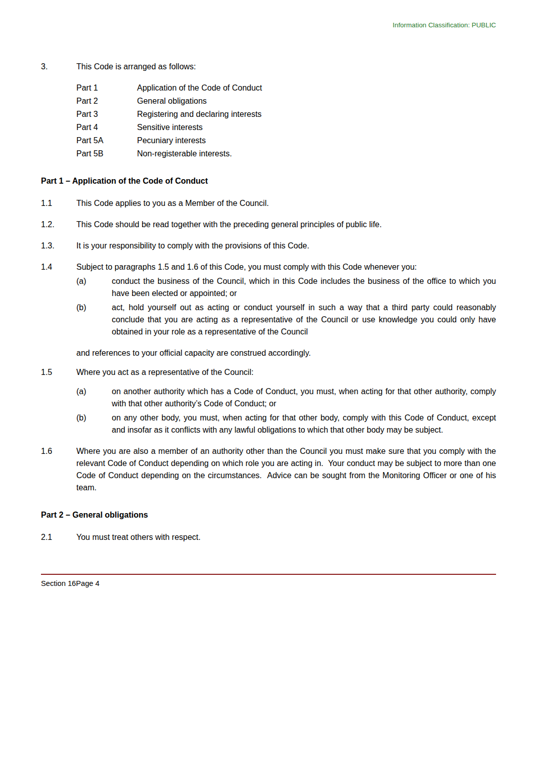Information Classification: PUBLIC
3.
This Code is arranged as follows:
Part 1
Application of the Code of Conduct
Part 2
General obligations
Part 3
Registering and declaring interests
Part 4
Sensitive interests
Part 5A
Pecuniary interests
Part 5B
Non-registerable interests.
Part 1 – Application of the Code of Conduct
1.1
This Code applies to you as a Member of the Council.
1.2.
This Code should be read together with the preceding general principles of public life.
1.3.
It is your responsibility to comply with the provisions of this Code.
1.4
Subject to paragraphs 1.5 and 1.6 of this Code, you must comply with this Code whenever you:
(a)
conduct the business of the Council, which in this Code includes the business of the office to which you have been elected or appointed; or
(b)
act, hold yourself out as acting or conduct yourself in such a way that a third party could reasonably conclude that you are acting as a representative of the Council or use knowledge you could only have obtained in your role as a representative of the Council
and references to your official capacity are construed accordingly.
1.5
Where you act as a representative of the Council:
(a)
on another authority which has a Code of Conduct, you must, when acting for that other authority, comply with that other authority’s Code of Conduct; or
(b)
on any other body, you must, when acting for that other body, comply with this Code of Conduct, except and insofar as it conflicts with any lawful obligations to which that other body may be subject.
1.6
Where you are also a member of an authority other than the Council you must make sure that you comply with the relevant Code of Conduct depending on which role you are acting in. Your conduct may be subject to more than one Code of Conduct depending on the circumstances. Advice can be sought from the Monitoring Officer or one of his team.
Part 2 – General obligations
2.1
You must treat others with respect.
Section 16Page 4